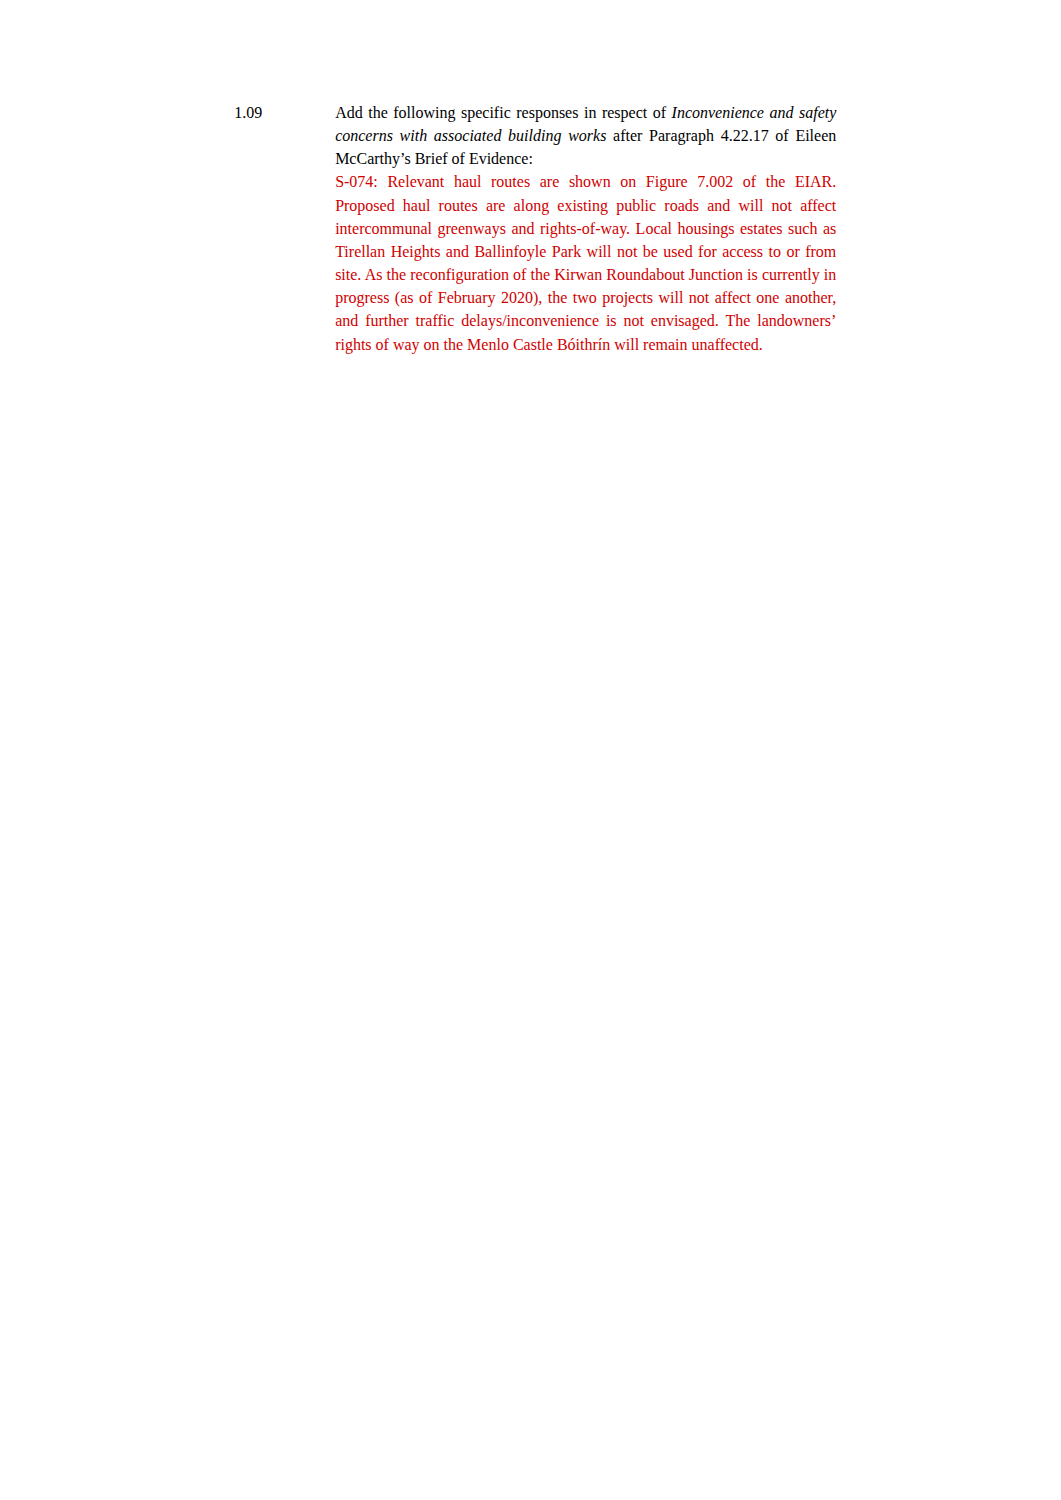1.09
Add the following specific responses in respect of Inconvenience and safety concerns with associated building works after Paragraph 4.22.17 of Eileen McCarthy’s Brief of Evidence:
S-074: Relevant haul routes are shown on Figure 7.002 of the EIAR. Proposed haul routes are along existing public roads and will not affect intercommunal greenways and rights-of-way. Local housings estates such as Tirellan Heights and Ballinfoyle Park will not be used for access to or from site. As the reconfiguration of the Kirwan Roundabout Junction is currently in progress (as of February 2020), the two projects will not affect one another, and further traffic delays/inconvenience is not envisaged. The landowners’ rights of way on the Menlo Castle Bóithrín will remain unaffected.